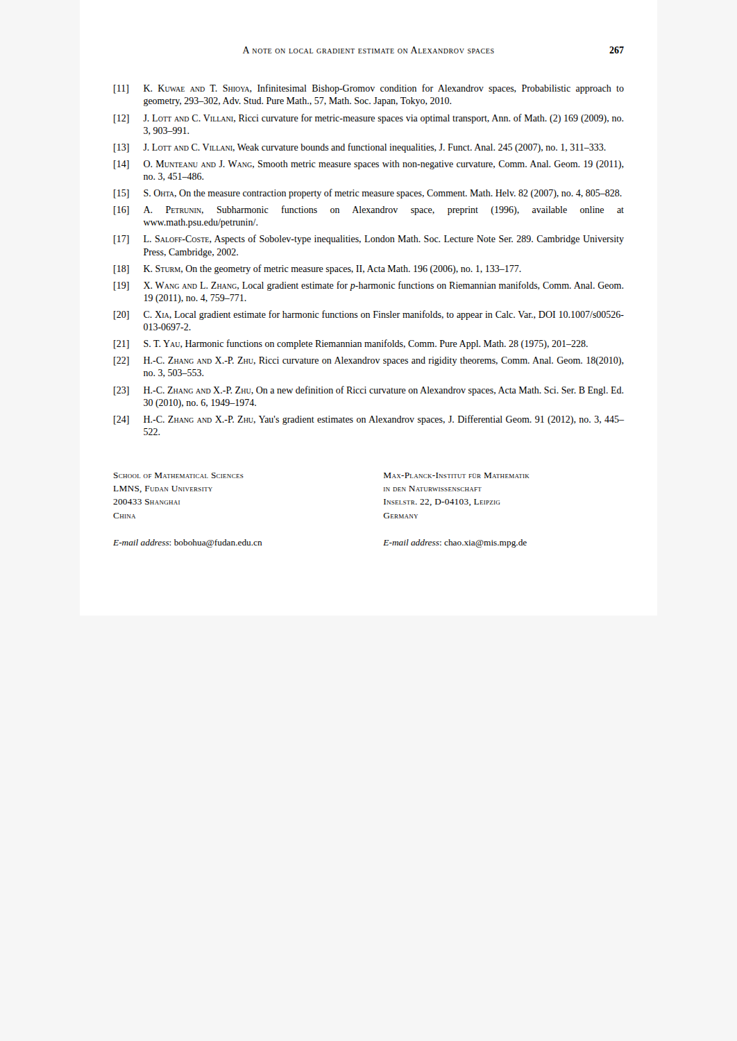A note on local gradient estimate on Alexandrov spaces 267
[11] K. Kuwae and T. Shioya, Infinitesimal Bishop-Gromov condition for Alexandrov spaces, Probabilistic approach to geometry, 293–302, Adv. Stud. Pure Math., 57, Math. Soc. Japan, Tokyo, 2010.
[12] J. Lott and C. Villani, Ricci curvature for metric-measure spaces via optimal transport, Ann. of Math. (2) 169 (2009), no. 3, 903–991.
[13] J. Lott and C. Villani, Weak curvature bounds and functional inequalities, J. Funct. Anal. 245 (2007), no. 1, 311–333.
[14] O. Munteanu and J. Wang, Smooth metric measure spaces with non-negative curvature, Comm. Anal. Geom. 19 (2011), no. 3, 451–486.
[15] S. Ohta, On the measure contraction property of metric measure spaces, Comment. Math. Helv. 82 (2007), no. 4, 805–828.
[16] A. Petrunin, Subharmonic functions on Alexandrov space, preprint (1996), available online at www.math.psu.edu/petrunin/.
[17] L. Saloff-Coste, Aspects of Sobolev-type inequalities, London Math. Soc. Lecture Note Ser. 289. Cambridge University Press, Cambridge, 2002.
[18] K. Sturm, On the geometry of metric measure spaces, II, Acta Math. 196 (2006), no. 1, 133–177.
[19] X. Wang and L. Zhang, Local gradient estimate for p-harmonic functions on Riemannian manifolds, Comm. Anal. Geom. 19 (2011), no. 4, 759–771.
[20] C. Xia, Local gradient estimate for harmonic functions on Finsler manifolds, to appear in Calc. Var., DOI 10.1007/s00526-013-0697-2.
[21] S. T. Yau, Harmonic functions on complete Riemannian manifolds, Comm. Pure Appl. Math. 28 (1975), 201–228.
[22] H.-C. Zhang and X.-P. Zhu, Ricci curvature on Alexandrov spaces and rigidity theorems, Comm. Anal. Geom. 18(2010), no. 3, 503–553.
[23] H.-C. Zhang and X.-P. Zhu, On a new definition of Ricci curvature on Alexandrov spaces, Acta Math. Sci. Ser. B Engl. Ed. 30 (2010), no. 6, 1949–1974.
[24] H.-C. Zhang and X.-P. Zhu, Yau's gradient estimates on Alexandrov spaces, J. Differential Geom. 91 (2012), no. 3, 445–522.
School of Mathematical Sciences
LMNS, Fudan University
200433 Shanghai
China
E-mail address: bobohua@fudan.edu.cn
Max-Planck-Institut für Mathematik
in den Naturwissenschaft
Inselstr. 22, D-04103, Leipzig
Germany
E-mail address: chao.xia@mis.mpg.de